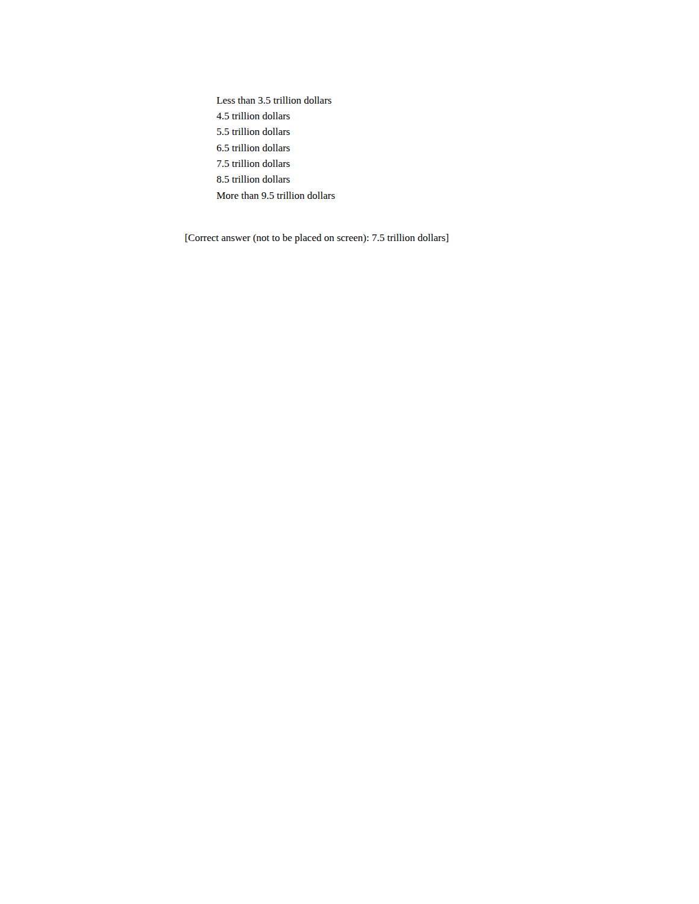Less than 3.5 trillion dollars
4.5 trillion dollars
5.5 trillion dollars
6.5 trillion dollars
7.5 trillion dollars
8.5 trillion dollars
More than 9.5 trillion dollars
[Correct answer (not to be placed on screen): 7.5 trillion dollars]